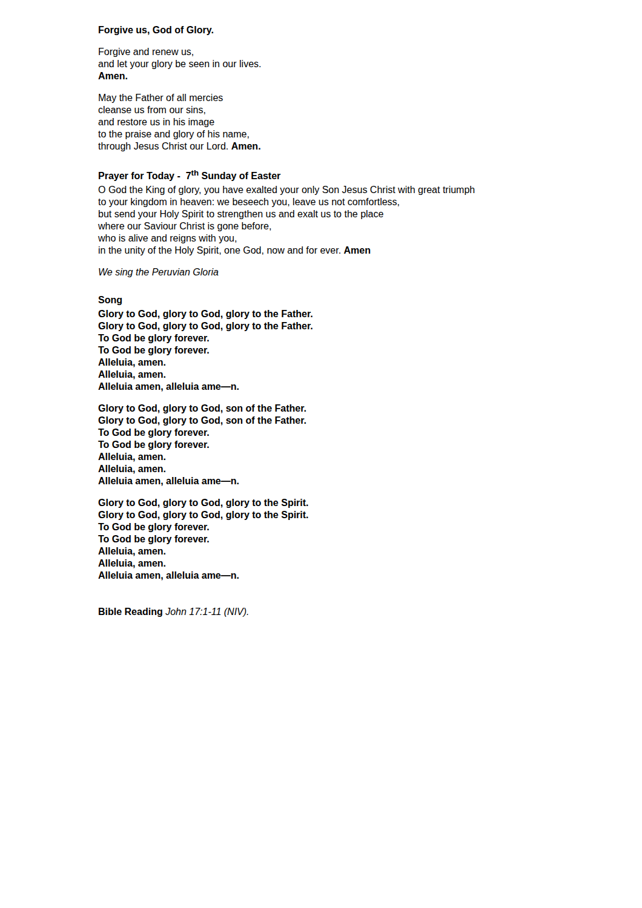Forgive us, God of Glory.
Forgive and renew us,
and let your glory be seen in our lives.
Amen.
May the Father of all mercies
cleanse us from our sins,
and restore us in his image
to the praise and glory of his name,
through Jesus Christ our Lord. Amen.
Prayer for Today - 7th Sunday of Easter
O God the King of glory, you have exalted your only Son Jesus Christ with great triumph
to your kingdom in heaven: we beseech you, leave us not comfortless,
but send your Holy Spirit to strengthen us and exalt us to the place
where our Saviour Christ is gone before,
who is alive and reigns with you,
in the unity of the Holy Spirit, one God, now and for ever. Amen
We sing the Peruvian Gloria
Song
Glory to God, glory to God, glory to the Father.
Glory to God, glory to God, glory to the Father.
To God be glory forever.
To God be glory forever.
Alleluia, amen.
Alleluia, amen.
Alleluia amen, alleluia ame—n.
Glory to God, glory to God, son of the Father.
Glory to God, glory to God, son of the Father.
To God be glory forever.
To God be glory forever.
Alleluia, amen.
Alleluia, amen.
Alleluia amen, alleluia ame—n.
Glory to God, glory to God, glory to the Spirit.
Glory to God, glory to God, glory to the Spirit.
To God be glory forever.
To God be glory forever.
Alleluia, amen.
Alleluia, amen.
Alleluia amen, alleluia ame—n.
Bible Reading John 17:1-11 (NIV).